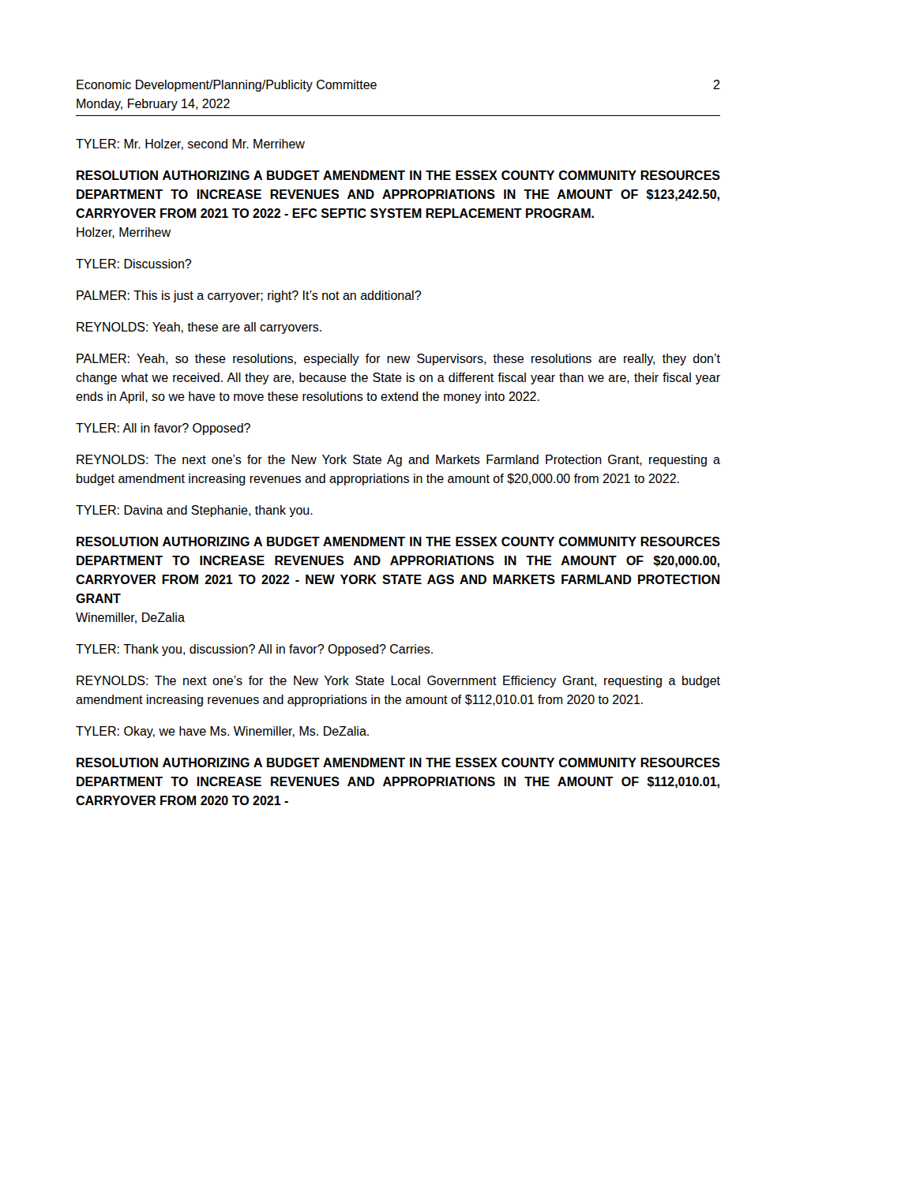Economic Development/Planning/Publicity Committee
Monday, February 14, 2022
2
TYLER: Mr. Holzer, second Mr. Merrihew
RESOLUTION AUTHORIZING A BUDGET AMENDMENT IN THE ESSEX COUNTY COMMUNITY RESOURCES DEPARTMENT TO INCREASE REVENUES AND APPROPRIATIONS IN THE AMOUNT OF $123,242.50, CARRYOVER FROM 2021 TO 2022 - EFC SEPTIC SYSTEM REPLACEMENT PROGRAM.
Holzer, Merrihew
TYLER: Discussion?
PALMER: This is just a carryover; right? It’s not an additional?
REYNOLDS: Yeah, these are all carryovers.
PALMER: Yeah, so these resolutions, especially for new Supervisors, these resolutions are really, they don’t change what we received. All they are, because the State is on a different fiscal year than we are, their fiscal year ends in April, so we have to move these resolutions to extend the money into 2022.
TYLER: All in favor? Opposed?
REYNOLDS: The next one’s for the New York State Ag and Markets Farmland Protection Grant, requesting a budget amendment increasing revenues and appropriations in the amount of $20,000.00 from 2021 to 2022.
TYLER: Davina and Stephanie, thank you.
RESOLUTION AUTHORIZING A BUDGET AMENDMENT IN THE ESSEX COUNTY COMMUNITY RESOURCES DEPARTMENT TO INCREASE REVENUES AND APPRORIATIONS IN THE AMOUNT OF $20,000.00, CARRYOVER FROM 2021 TO 2022 - NEW YORK STATE AGS AND MARKETS FARMLAND PROTECTION GRANT
Winemiller, DeZalia
TYLER: Thank you, discussion? All in favor? Opposed? Carries.
REYNOLDS: The next one’s for the New York State Local Government Efficiency Grant, requesting a budget amendment increasing revenues and appropriations in the amount of $112,010.01 from 2020 to 2021.
TYLER: Okay, we have Ms. Winemiller, Ms. DeZalia.
RESOLUTION AUTHORIZING A BUDGET AMENDMENT IN THE ESSEX COUNTY COMMUNITY RESOURCES DEPARTMENT TO INCREASE REVENUES AND APPROPRIATIONS IN THE AMOUNT OF $112,010.01, CARRYOVER FROM 2020 TO 2021 -